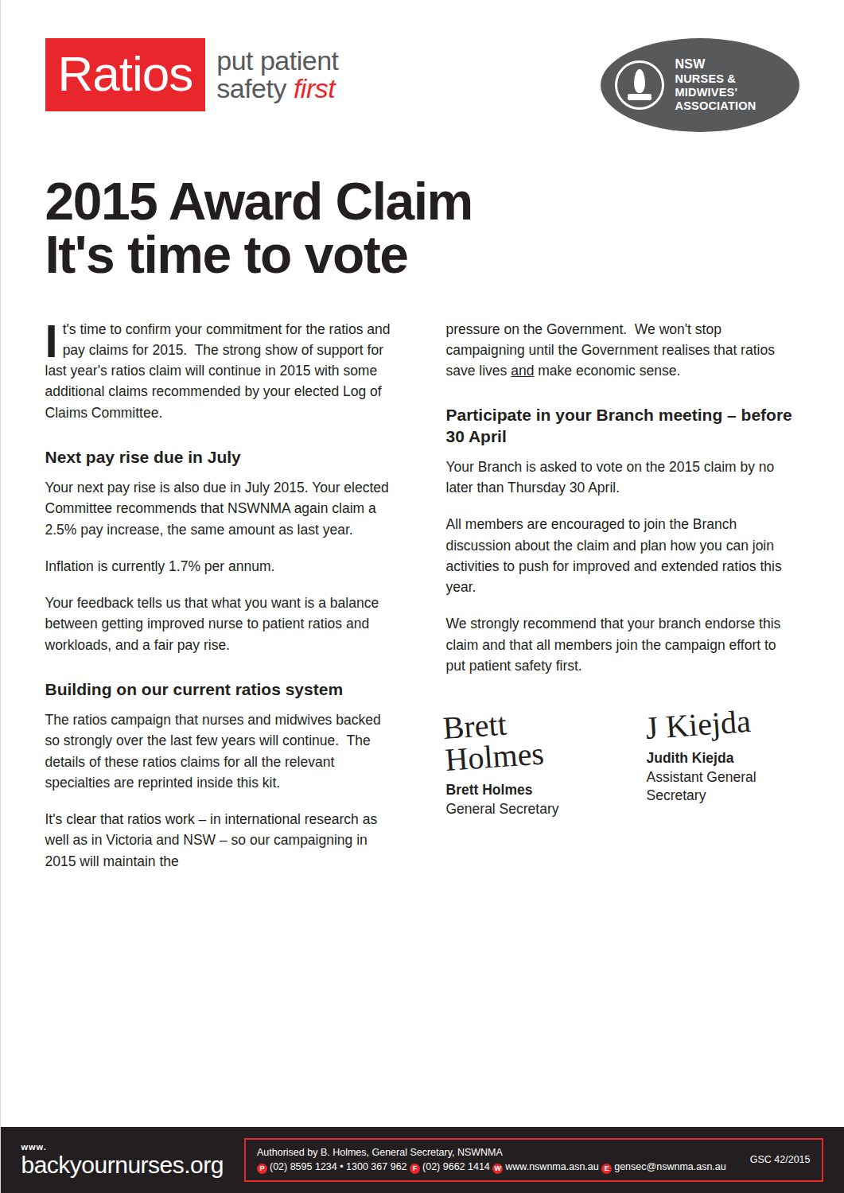Ratios
put patient safety first
NSW NURSES &
MIDWIVES'
ASSOCIATION
2015 Award Claim
It's time to vote
It's time to confirm your commitment for the ratios and pay claims for 2015. The strong show of support for last year's ratios claim will continue in 2015 with some additional claims recommended by your elected Log of Claims Committee.
Next pay rise due in July
Your next pay rise is also due in July 2015. Your elected Committee recommends that NSWNMA again claim a 2.5% pay increase, the same amount as last year.
Inflation is currently 1.7% per annum.
Your feedback tells us that what you want is a balance between getting improved nurse to patient ratios and workloads, and a fair pay rise.
Building on our current ratios system
The ratios campaign that nurses and midwives backed so strongly over the last few years will continue. The details of these ratios claims for all the relevant specialties are reprinted inside this kit.
It's clear that ratios work – in international research as well as in Victoria and NSW – so our campaigning in 2015 will maintain the
pressure on the Government. We won't stop campaigning until the Government realises that ratios save lives and make economic sense.
Participate in your Branch meeting – before 30 April
Your Branch is asked to vote on the 2015 claim by no later than Thursday 30 April.
All members are encouraged to join the Branch discussion about the claim and plan how you can join activities to push for improved and extended ratios this year.
We strongly recommend that your branch endorse this claim and that all members join the campaign effort to put patient safety first.
Brett Holmes
Brett Holmes
General Secretary
J Kiejda
Judith Kiejda
Assistant General Secretary
www. backyournurses.org
Authorised by B. Holmes, General Secretary, NSWNMA
P(02) 8595 1234 • 1300 367 962 F(02) 9662 1414 Wwww.nswnma.asn.au Egensec@nswnma.asn.au
GSC 42/2015